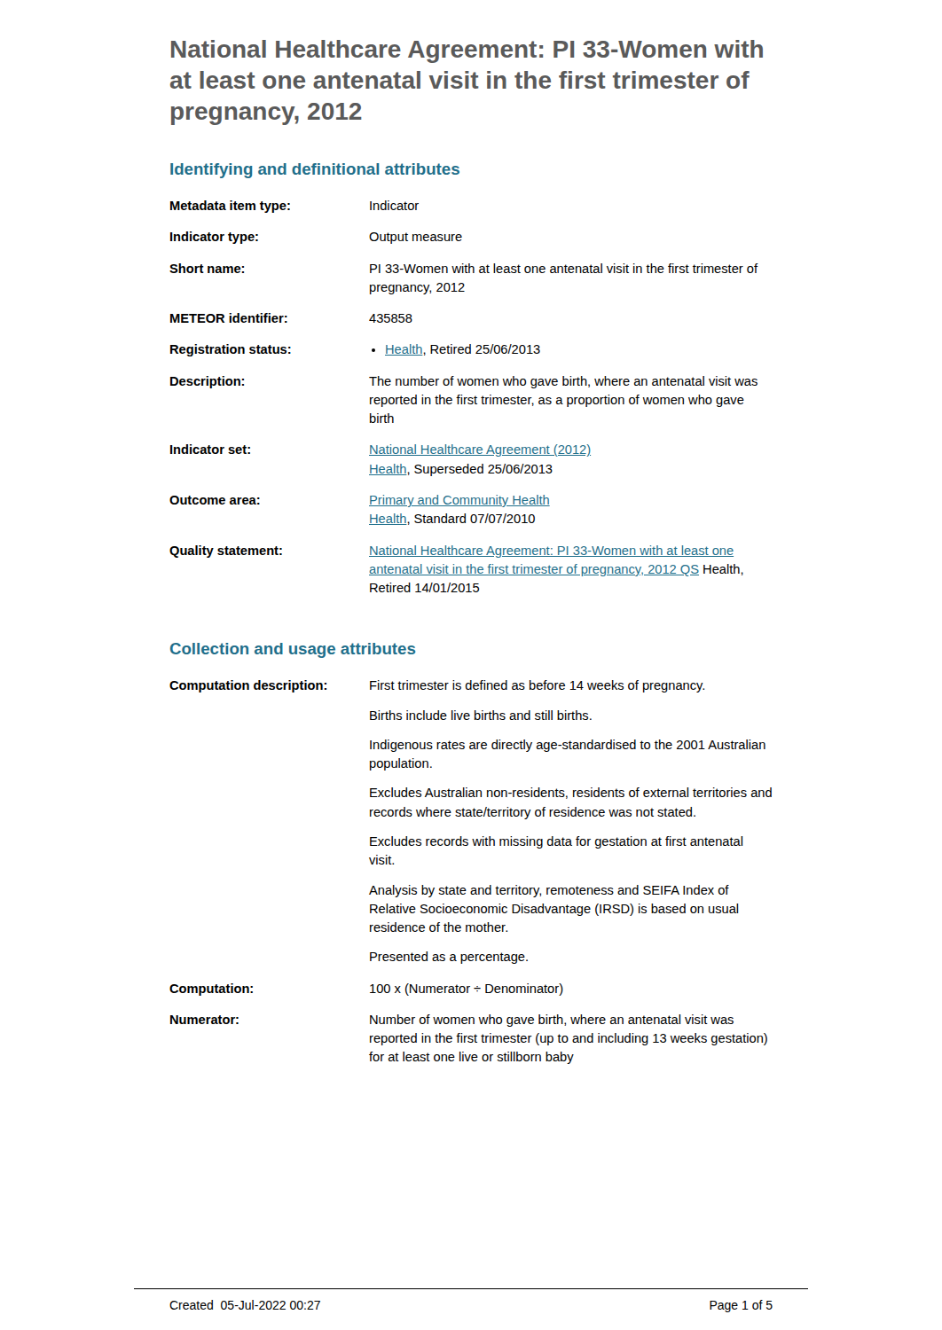National Healthcare Agreement: PI 33-Women with at least one antenatal visit in the first trimester of pregnancy, 2012
Identifying and definitional attributes
| Metadata item type: | Indicator |
| Indicator type: | Output measure |
| Short name: | PI 33-Women with at least one antenatal visit in the first trimester of pregnancy, 2012 |
| METEOR identifier: | 435858 |
| Registration status: | Health , Retired 25/06/2013 |
| Description: | The number of women who gave birth, where an antenatal visit was reported in the first trimester, as a proportion of women who gave birth |
| Indicator set: | National Healthcare Agreement (2012) Health , Superseded 25/06/2013 |
| Outcome area: | Primary and Community Health Health , Standard 07/07/2010 |
| Quality statement: | National Healthcare Agreement: PI 33-Women with at least one antenatal visit in the first trimester of pregnancy, 2012 QS Health, Retired 14/01/2015 |
Collection and usage attributes
| Computation description: | First trimester is defined as before 14 weeks of pregnancy. Births include live births and still births. Indigenous rates are directly age-standardised to the 2001 Australian population. Excludes Australian non-residents, residents of external territories and records where state/territory of residence was not stated. Excludes records with missing data for gestation at first antenatal visit. Analysis by state and territory, remoteness and SEIFA Index of Relative Socioeconomic Disadvantage (IRSD) is based on usual residence of the mother. Presented as a percentage. |
| Computation: | 100 x (Numerator ÷ Denominator) |
| Numerator: | Number of women who gave birth, where an antenatal visit was reported in the first trimester (up to and including 13 weeks gestation) for at least one live or stillborn baby |
Created 05-Jul-2022 00:27 Page 1 of 5